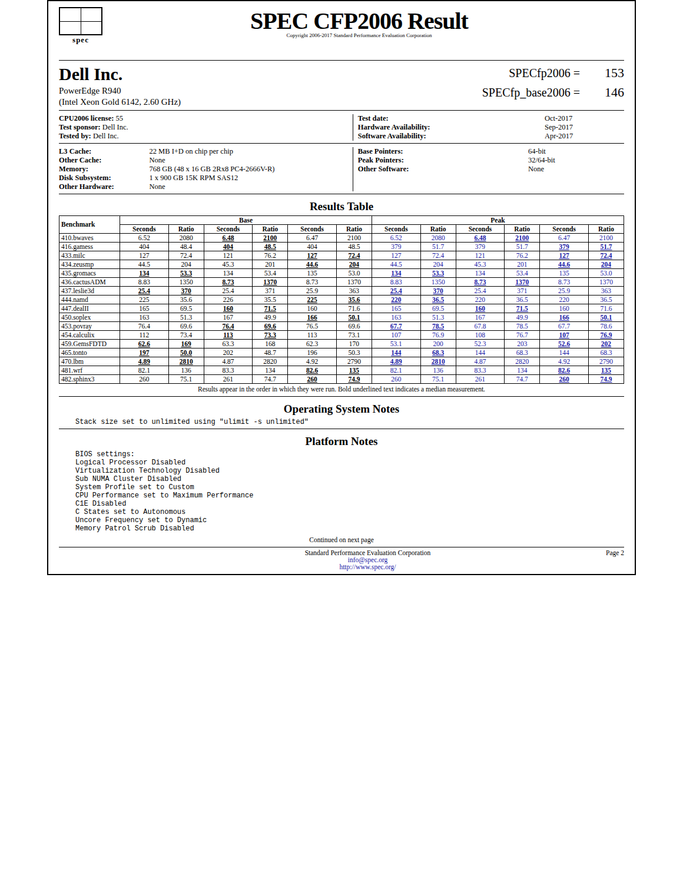spec
SPEC CFP2006 Result
Copyright 2006-2017 Standard Performance Evaluation Corporation
Dell Inc.
PowerEdge R940
(Intel Xeon Gold 6142, 2.60 GHz)
SPECfp2006 = 153
SPECfp_base2006 = 146
| / CPU2006 license: 55 / / Test sponsor: Dell Inc. / / Tested by: Dell Inc. / | / Test date: / Oct-2017 / / Hardware Availability: / Sep-2017 / / Software Availability: / Apr-2017 / |
| / L3 Cache: / 22 MB I+D on chip per chip / / Other Cache: / None / / Memory: / 768 GB (48 x 16 GB 2Rx8 PC4-2666V-R) / / Disk Subsystem: / 1 x 900 GB 15K RPM SAS12 / / Other Hardware: / None / | / Base Pointers: / 64-bit / / Peak Pointers: / 32/64-bit / / Other Software: / None / |
Results Table
| Benchmark | Base | Peak |
| --- | --- | --- |
| Seconds | Ratio | Seconds | Ratio | Seconds | Ratio | Seconds | Ratio | Seconds | Ratio | Seconds | Ratio |
| 410.bwaves | 6.52 | 2080 | 6.48 | 2100 | 6.47 | 2100 | 6.52 | 2080 | 6.48 | 2100 | 6.47 | 2100 |
| 416.gamess | 404 | 48.4 | 404 | 48.5 | 404 | 48.5 | 379 | 51.7 | 379 | 51.7 | 379 | 51.7 |
| 433.milc | 127 | 72.4 | 121 | 76.2 | 127 | 72.4 | 127 | 72.4 | 121 | 76.2 | 127 | 72.4 |
| 434.zeusmp | 44.5 | 204 | 45.3 | 201 | 44.6 | 204 | 44.5 | 204 | 45.3 | 201 | 44.6 | 204 |
| 435.gromacs | 134 | 53.3 | 134 | 53.4 | 135 | 53.0 | 134 | 53.3 | 134 | 53.4 | 135 | 53.0 |
| 436.cactusADM | 8.83 | 1350 | 8.73 | 1370 | 8.73 | 1370 | 8.83 | 1350 | 8.73 | 1370 | 8.73 | 1370 |
| 437.leslie3d | 25.4 | 370 | 25.4 | 371 | 25.9 | 363 | 25.4 | 370 | 25.4 | 371 | 25.9 | 363 |
| 444.namd | 225 | 35.6 | 226 | 35.5 | 225 | 35.6 | 220 | 36.5 | 220 | 36.5 | 220 | 36.5 |
| 447.dealII | 165 | 69.5 | 160 | 71.5 | 160 | 71.6 | 165 | 69.5 | 160 | 71.5 | 160 | 71.6 |
| 450.soplex | 163 | 51.3 | 167 | 49.9 | 166 | 50.1 | 163 | 51.3 | 167 | 49.9 | 166 | 50.1 |
| 453.povray | 76.4 | 69.6 | 76.4 | 69.6 | 76.5 | 69.6 | 67.7 | 78.5 | 67.8 | 78.5 | 67.7 | 78.6 |
| 454.calculix | 112 | 73.4 | 113 | 73.3 | 113 | 73.1 | 107 | 76.9 | 108 | 76.7 | 107 | 76.9 |
| 459.GemsFDTD | 62.6 | 169 | 63.3 | 168 | 62.3 | 170 | 53.1 | 200 | 52.3 | 203 | 52.6 | 202 |
| 465.tonto | 197 | 50.0 | 202 | 48.7 | 196 | 50.3 | 144 | 68.3 | 144 | 68.3 | 144 | 68.3 |
| 470.lbm | 4.89 | 2810 | 4.87 | 2820 | 4.92 | 2790 | 4.89 | 2810 | 4.87 | 2820 | 4.92 | 2790 |
| 481.wrf | 82.1 | 136 | 83.3 | 134 | 82.6 | 135 | 82.1 | 136 | 83.3 | 134 | 82.6 | 135 |
| 482.sphinx3 | 260 | 75.1 | 261 | 74.7 | 260 | 74.9 | 260 | 75.1 | 261 | 74.7 | 260 | 74.9 |
Results appear in the order in which they were run. Bold underlined text indicates a median measurement.
Operating System Notes
Stack size set to unlimited using "ulimit -s unlimited"
Platform Notes
BIOS settings:
Logical Processor Disabled
Virtualization Technology Disabled
Sub NUMA Cluster Disabled
System Profile set to Custom
CPU Performance set to Maximum Performance
C1E Disabled
C States set to Autonomous
Uncore Frequency set to Dynamic
Memory Patrol Scrub Disabled
Continued on next page
Standard Performance Evaluation Corporation
info@spec.org
http://www.spec.org/
Page 2